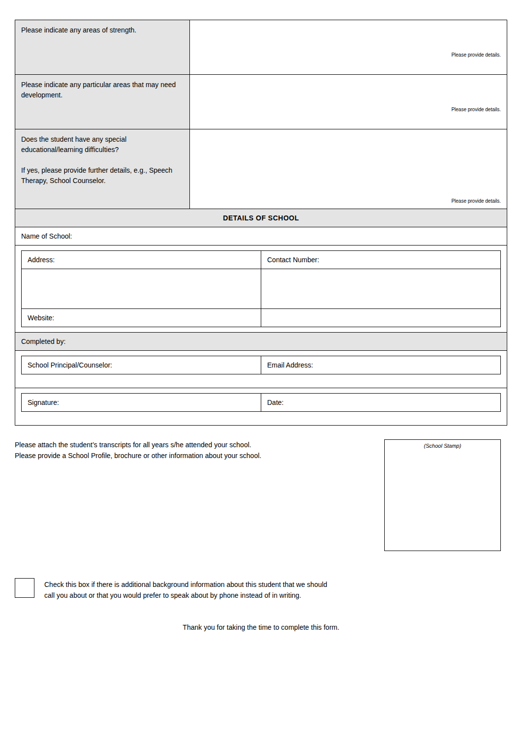| Please indicate any areas of strength. | Please provide details. |
| Please indicate any particular areas that may need development. | Please provide details. |
| Does the student have any special educational/learning difficulties? If yes, please provide further details, e.g., Speech Therapy, School Counselor. | Please provide details. |
| DETAILS OF SCHOOL |
| Name of School: |
| / Address: / Contact Number: / / Website: / / |
| Completed by: |
| / School Principal/Counselor: / Email Address: / |
| / Signature: / Date: / |
| Please attach the student’s transcripts for all years s/he attended your school. Please provide a School Profile, brochure or other information about your school. | (School Stamp) |
Check this box if there is additional background information about this student that we should
call you about or that you would prefer to speak about by phone instead of in writing.
Thank you for taking the time to complete this form.